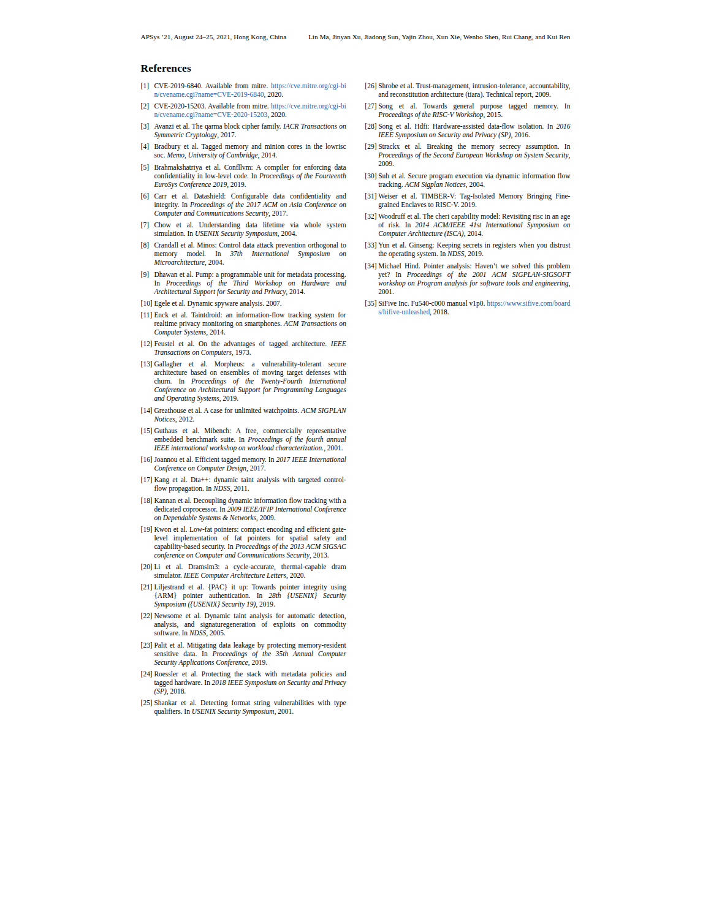APSys ’21, August 24–25, 2021, Hong Kong, China
Lin Ma, Jinyan Xu, Jiadong Sun, Yajin Zhou, Xun Xie, Wenbo Shen, Rui Chang, and Kui Ren
References
[1] CVE-2019-6840. Available from mitre. https://cve.mitre.org/cgi-bin/cvename.cgi?name=CVE-2019-6840, 2020.
[2] CVE-2020-15203. Available from mitre. https://cve.mitre.org/cgi-bin/cvename.cgi?name=CVE-2020-15203, 2020.
[3] Avanzi et al. The qarma block cipher family. IACR Transactions on Symmetric Cryptology, 2017.
[4] Bradbury et al. Tagged memory and minion cores in the lowrisc soc. Memo, University of Cambridge, 2014.
[5] Brahmakshatriya et al. Confllvm: A compiler for enforcing data confidentiality in low-level code. In Proceedings of the Fourteenth EuroSys Conference 2019, 2019.
[6] Carr et al. Datashield: Configurable data confidentiality and integrity. In Proceedings of the 2017 ACM on Asia Conference on Computer and Communications Security, 2017.
[7] Chow et al. Understanding data lifetime via whole system simulation. In USENIX Security Symposium, 2004.
[8] Crandall et al. Minos: Control data attack prevention orthogonal to memory model. In 37th International Symposium on Microarchitecture, 2004.
[9] Dhawan et al. Pump: a programmable unit for metadata processing. In Proceedings of the Third Workshop on Hardware and Architectural Support for Security and Privacy, 2014.
[10] Egele et al. Dynamic spyware analysis. 2007.
[11] Enck et al. Taintdroid: an information-flow tracking system for realtime privacy monitoring on smartphones. ACM Transactions on Computer Systems, 2014.
[12] Feustel et al. On the advantages of tagged architecture. IEEE Transactions on Computers, 1973.
[13] Gallagher et al. Morpheus: a vulnerability-tolerant secure architecture based on ensembles of moving target defenses with churn. In Proceedings of the Twenty-Fourth International Conference on Architectural Support for Programming Languages and Operating Systems, 2019.
[14] Greathouse et al. A case for unlimited watchpoints. ACM SIGPLAN Notices, 2012.
[15] Guthaus et al. Mibench: A free, commercially representative embedded benchmark suite. In Proceedings of the fourth annual IEEE international workshop on workload characterization., 2001.
[16] Joannou et al. Efficient tagged memory. In 2017 IEEE International Conference on Computer Design, 2017.
[17] Kang et al. Dta++: dynamic taint analysis with targeted control-flow propagation. In NDSS, 2011.
[18] Kannan et al. Decoupling dynamic information flow tracking with a dedicated coprocessor. In 2009 IEEE/IFIP International Conference on Dependable Systems & Networks, 2009.
[19] Kwon et al. Low-fat pointers: compact encoding and efficient gate-level implementation of fat pointers for spatial safety and capability-based security. In Proceedings of the 2013 ACM SIGSAC conference on Computer and Communications Security, 2013.
[20] Li et al. Dramsim3: a cycle-accurate, thermal-capable dram simulator. IEEE Computer Architecture Letters, 2020.
[21] Liljestrand et al. {PAC} it up: Towards pointer integrity using {ARM} pointer authentication. In 28th {USENIX} Security Symposium ({USENIX} Security 19), 2019.
[22] Newsome et al. Dynamic taint analysis for automatic detection, analysis, and signaturegeneration of exploits on commodity software. In NDSS, 2005.
[23] Palit et al. Mitigating data leakage by protecting memory-resident sensitive data. In Proceedings of the 35th Annual Computer Security Applications Conference, 2019.
[24] Roessler et al. Protecting the stack with metadata policies and tagged hardware. In 2018 IEEE Symposium on Security and Privacy (SP), 2018.
[25] Shankar et al. Detecting format string vulnerabilities with type qualifiers. In USENIX Security Symposium, 2001.
[26] Shrobe et al. Trust-management, intrusion-tolerance, accountability, and reconstitution architecture (tiara). Technical report, 2009.
[27] Song et al. Towards general purpose tagged memory. In Proceedings of the RISC-V Workshop, 2015.
[28] Song et al. Hdfi: Hardware-assisted data-flow isolation. In 2016 IEEE Symposium on Security and Privacy (SP), 2016.
[29] Strackx et al. Breaking the memory secrecy assumption. In Proceedings of the Second European Workshop on System Security, 2009.
[30] Suh et al. Secure program execution via dynamic information flow tracking. ACM Sigplan Notices, 2004.
[31] Weiser et al. TIMBER-V: Tag-Isolated Memory Bringing Fine-grained Enclaves to RISC-V. 2019.
[32] Woodruff et al. The cheri capability model: Revisiting risc in an age of risk. In 2014 ACM/IEEE 41st International Symposium on Computer Architecture (ISCA), 2014.
[33] Yun et al. Ginseng: Keeping secrets in registers when you distrust the operating system. In NDSS, 2019.
[34] Michael Hind. Pointer analysis: Haven’t we solved this problem yet? In Proceedings of the 2001 ACM SIGPLAN-SIGSOFT workshop on Program analysis for software tools and engineering, 2001.
[35] SiFive Inc. Fu540-c000 manual v1p0. https://www.sifive.com/boards/hifive-unleashed, 2018.